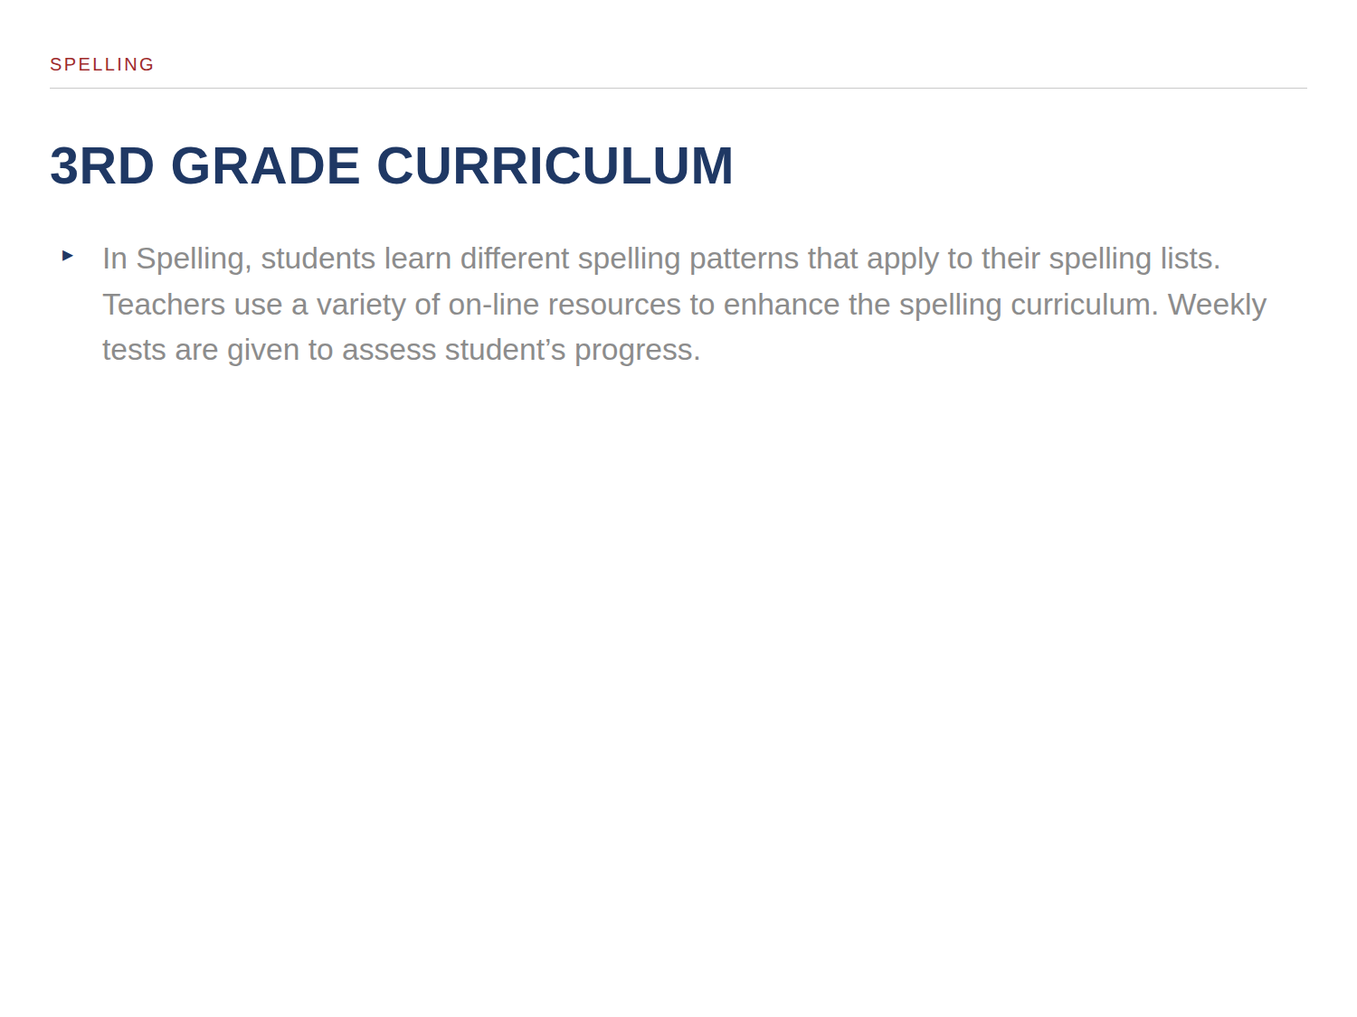Spelling
3rd Grade Curriculum
In Spelling, students learn different spelling patterns that apply to their spelling lists. Teachers use a variety of on-line resources to enhance the spelling curriculum. Weekly tests are given to assess student’s progress.